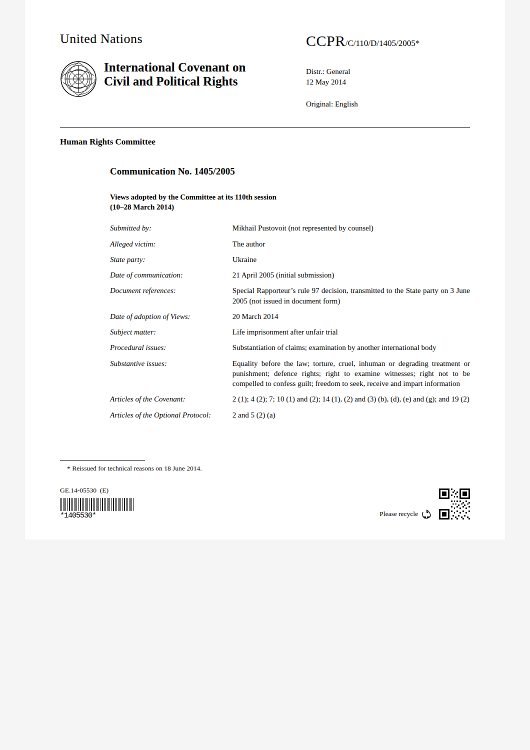United Nations
International Covenant on
Civil and Political Rights
CCPR/C/110/D/1405/2005*
Distr.: General
12 May 2014
Original: English
Human Rights Committee
Communication No. 1405/2005
Views adopted by the Committee at its 110th session
(10–28 March 2014)
| Submitted by: | Mikhail Pustovoit (not represented by counsel) |
| Alleged victim: | The author |
| State party: | Ukraine |
| Date of communication: | 21 April 2005 (initial submission) |
| Document references: | Special Rapporteur’s rule 97 decision, transmitted to the State party on 3 June 2005 (not issued in document form) |
| Date of adoption of Views: | 20 March 2014 |
| Subject matter: | Life imprisonment after unfair trial |
| Procedural issues: | Substantiation of claims; examination by another international body |
| Substantive issues: | Equality before the law; torture, cruel, inhuman or degrading treatment or punishment; defence rights; right to examine witnesses; right not to be compelled to confess guilt; freedom to seek, receive and impart information |
| Articles of the Covenant: | 2 (1); 4 (2); 7; 10 (1) and (2); 14 (1), (2) and (3) (b), (d), (e) and (g); and 19 (2) |
| Articles of the Optional Protocol: | 2 and 5 (2) (a) |
* Reissued for technical reasons on 18 June 2014.
GE.14-05530 (E)
*1405530*
Please recycle